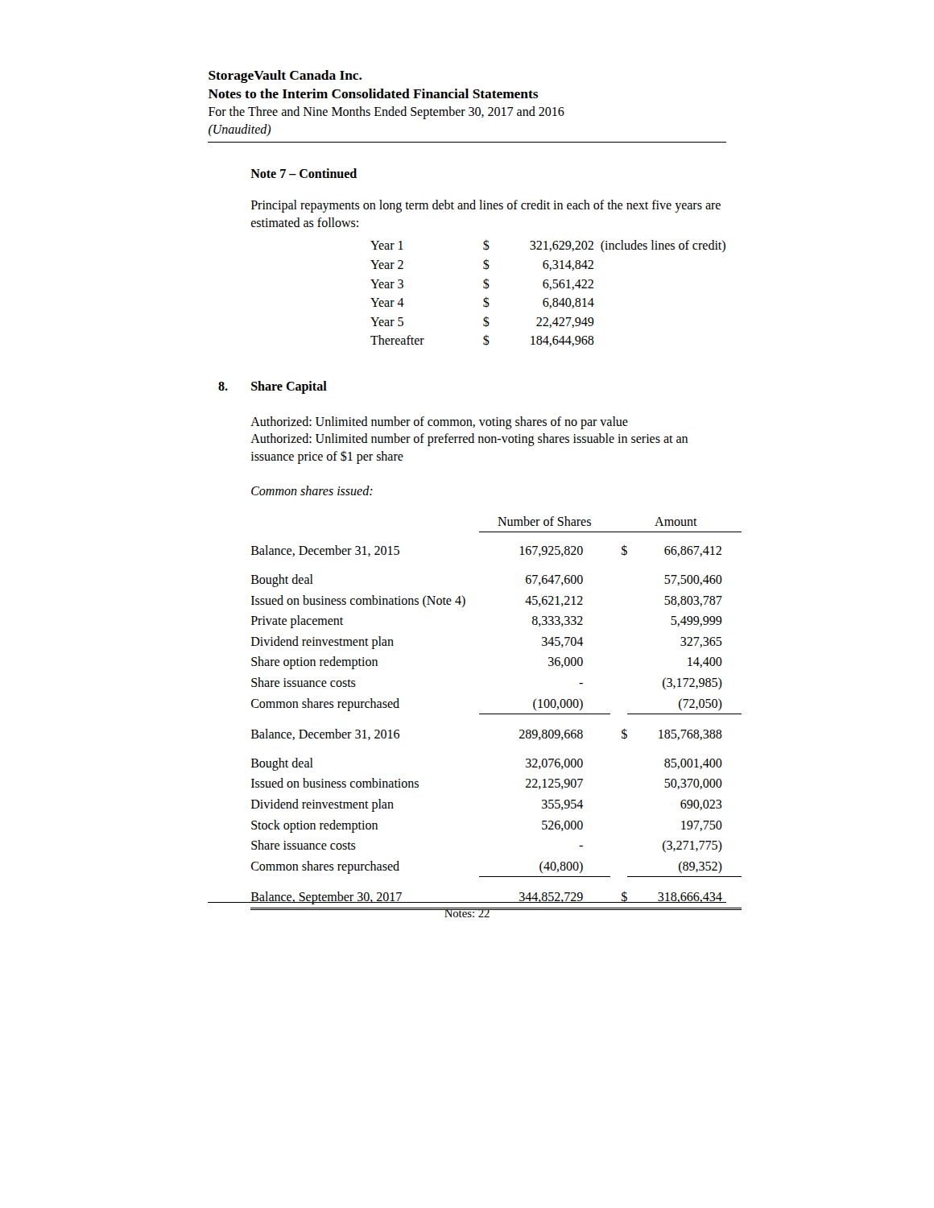StorageVault Canada Inc.
Notes to the Interim Consolidated Financial Statements
For the Three and Nine Months Ended September 30, 2017 and 2016
(Unaudited)
Note 7 – Continued
Principal repayments on long term debt and lines of credit in each of the next five years are estimated as follows:
| Year 1 | $ | 321,629,202 | (includes lines of credit) |
| Year 2 | $ | 6,314,842 | |
| Year 3 | $ | 6,561,422 | |
| Year 4 | $ | 6,840,814 | |
| Year 5 | $ | 22,427,949 | |
| Thereafter | $ | 184,644,968 | |
8.
Share Capital
Authorized: Unlimited number of common, voting shares of no par value
Authorized: Unlimited number of preferred non-voting shares issuable in series at an issuance price of $1 per share
Common shares issued:
| | Number of Shares | Amount |
| --- | --- | --- |
| Balance, December 31, 2015 | 167,925,820 | $ | 66,867,412 |
| Bought deal | 67,647,600 | | 57,500,460 |
| Issued on business combinations (Note 4) | 45,621,212 | | 58,803,787 |
| Private placement | 8,333,332 | | 5,499,999 |
| Dividend reinvestment plan | 345,704 | | 327,365 |
| Share option redemption | 36,000 | | 14,400 |
| Share issuance costs | - | | (3,172,985) |
| Common shares repurchased | (100,000) | | (72,050) |
| Balance, December 31, 2016 | 289,809,668 | $ | 185,768,388 |
| Bought deal | 32,076,000 | | 85,001,400 |
| Issued on business combinations | 22,125,907 | | 50,370,000 |
| Dividend reinvestment plan | 355,954 | | 690,023 |
| Stock option redemption | 526,000 | | 197,750 |
| Share issuance costs | - | | (3,271,775) |
| Common shares repurchased | (40,800) | | (89,352) |
| Balance, September 30, 2017 | 344,852,729 | $ | 318,666,434 |
Notes: 22